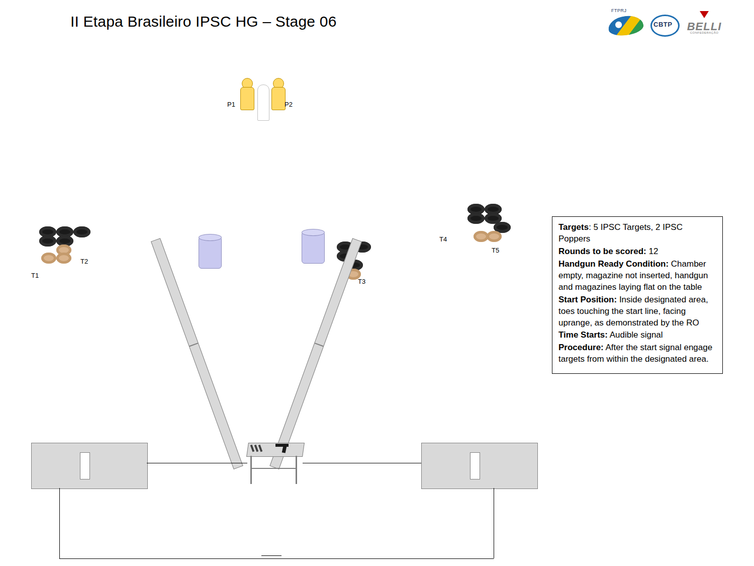II Etapa Brasileiro IPSC HG – Stage 06
FTPRJ
CBTP
BELLI CONFEDERAÇÃO
P1 P2
T2 T1
T3
T4 T5
Targets: 5 IPSC Targets, 2 IPSC Poppers
Rounds to be scored: 12
Handgun Ready Condition: Chamber empty, magazine not inserted, handgun and magazines laying flat on the table
Start Position: Inside designated area, toes touching the start line, facing uprange, as demonstrated by the RO
Time Starts: Audible signal
Procedure: After the start signal engage targets from within the designated area.